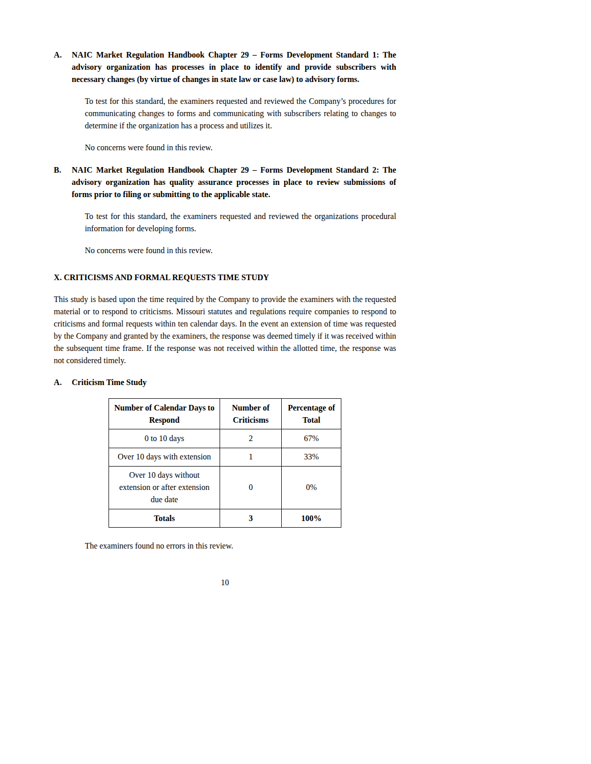A.
NAIC Market Regulation Handbook Chapter 29 – Forms Development Standard 1: The advisory organization has processes in place to identify and provide subscribers with necessary changes (by virtue of changes in state law or case law) to advisory forms.
To test for this standard, the examiners requested and reviewed the Company’s procedures for communicating changes to forms and communicating with subscribers relating to changes to determine if the organization has a process and utilizes it.
No concerns were found in this review.
B.
NAIC Market Regulation Handbook Chapter 29 – Forms Development Standard 2: The advisory organization has quality assurance processes in place to review submissions of forms prior to filing or submitting to the applicable state.
To test for this standard, the examiners requested and reviewed the organizations procedural information for developing forms.
No concerns were found in this review.
X. CRITICISMS AND FORMAL REQUESTS TIME STUDY
This study is based upon the time required by the Company to provide the examiners with the requested material or to respond to criticisms. Missouri statutes and regulations require companies to respond to criticisms and formal requests within ten calendar days. In the event an extension of time was requested by the Company and granted by the examiners, the response was deemed timely if it was received within the subsequent time frame. If the response was not received within the allotted time, the response was not considered timely.
A.
Criticism Time Study
| Number of Calendar Days to Respond | Number of Criticisms | Percentage of Total |
| --- | --- | --- |
| 0 to 10 days | 2 | 67% |
| Over 10 days with extension | 1 | 33% |
| Over 10 days without extension or after extension due date | 0 | 0% |
| Totals | 3 | 100% |
The examiners found no errors in this review.
10